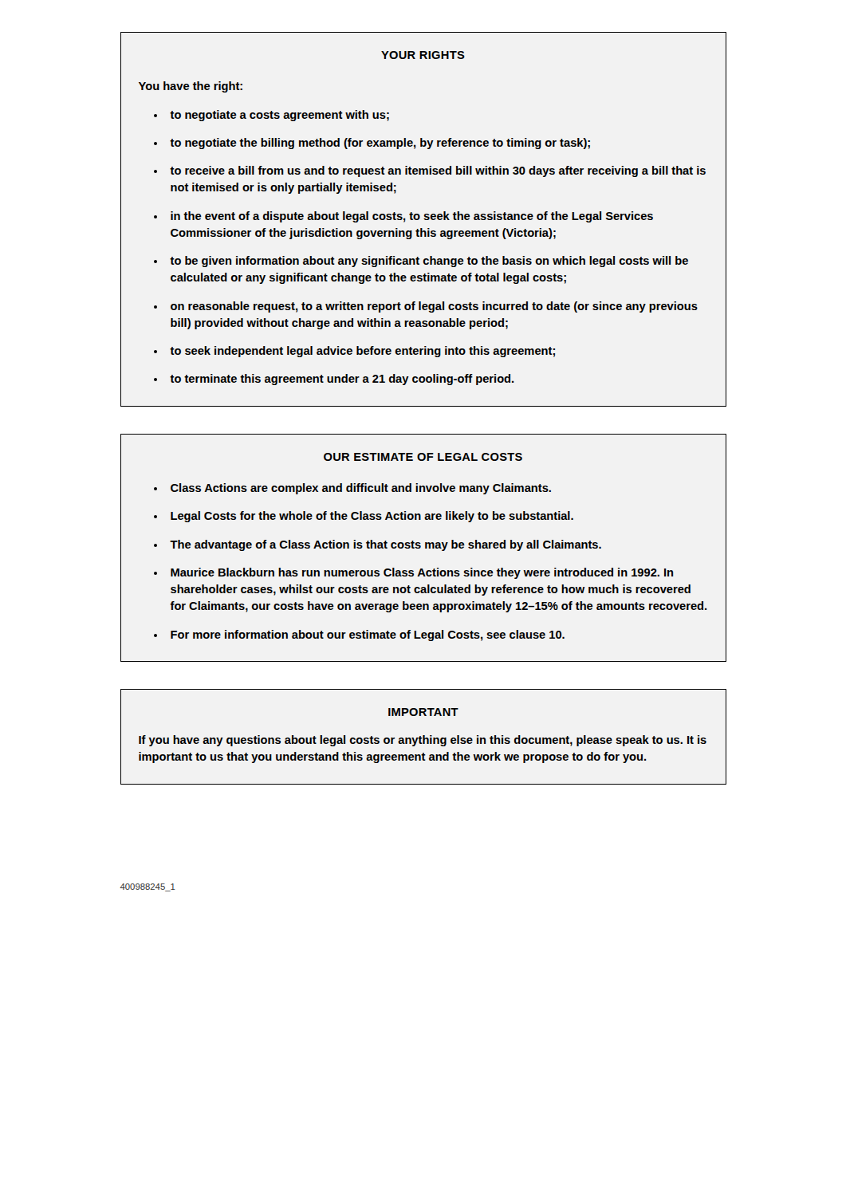YOUR RIGHTS
You have the right:
to negotiate a costs agreement with us;
to negotiate the billing method (for example, by reference to timing or task);
to receive a bill from us and to request an itemised bill within 30 days after receiving a bill that is not itemised or is only partially itemised;
in the event of a dispute about legal costs, to seek the assistance of the Legal Services Commissioner of the jurisdiction governing this agreement (Victoria);
to be given information about any significant change to the basis on which legal costs will be calculated or any significant change to the estimate of total legal costs;
on reasonable request, to a written report of legal costs incurred to date (or since any previous bill) provided without charge and within a reasonable period;
to seek independent legal advice before entering into this agreement;
to terminate this agreement under a 21 day cooling-off period.
OUR ESTIMATE OF LEGAL COSTS
Class Actions are complex and difficult and involve many Claimants.
Legal Costs for the whole of the Class Action are likely to be substantial.
The advantage of a Class Action is that costs may be shared by all Claimants.
Maurice Blackburn has run numerous Class Actions since they were introduced in 1992. In shareholder cases, whilst our costs are not calculated by reference to how much is recovered for Claimants, our costs have on average been approximately 12–15% of the amounts recovered.
For more information about our estimate of Legal Costs, see clause 10.
IMPORTANT
If you have any questions about legal costs or anything else in this document, please speak to us. It is important to us that you understand this agreement and the work we propose to do for you.
400988245_1